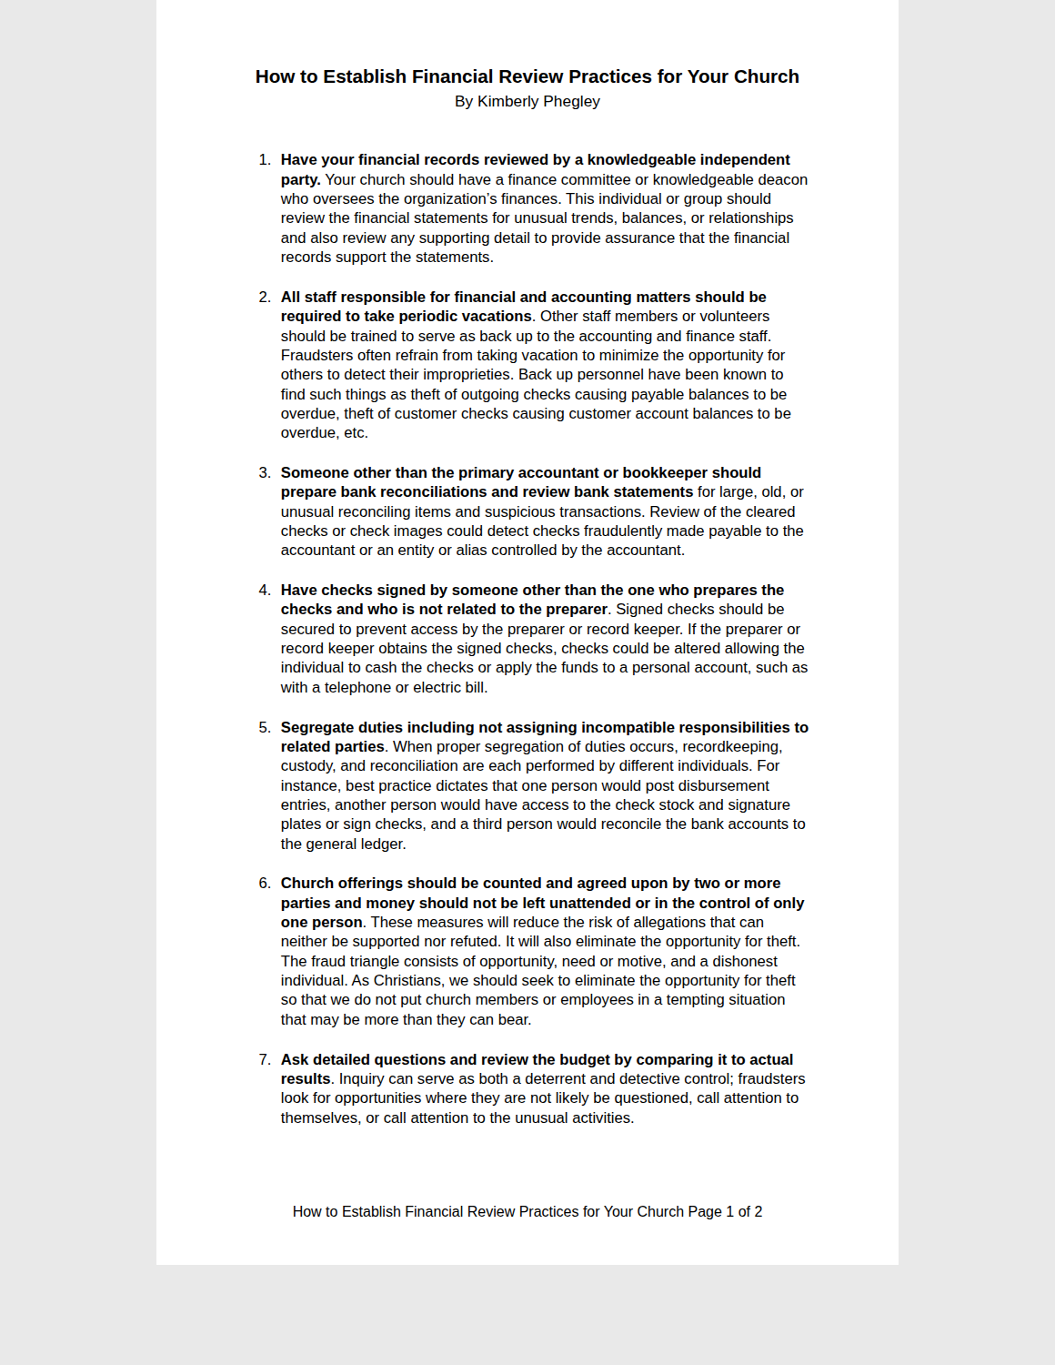How to Establish Financial Review Practices for Your Church
By Kimberly Phegley
Have your financial records reviewed by a knowledgeable independent party. Your church should have a finance committee or knowledgeable deacon who oversees the organization’s finances. This individual or group should review the financial statements for unusual trends, balances, or relationships and also review any supporting detail to provide assurance that the financial records support the statements.
All staff responsible for financial and accounting matters should be required to take periodic vacations. Other staff members or volunteers should be trained to serve as back up to the accounting and finance staff. Fraudsters often refrain from taking vacation to minimize the opportunity for others to detect their improprieties. Back up personnel have been known to find such things as theft of outgoing checks causing payable balances to be overdue, theft of customer checks causing customer account balances to be overdue, etc.
Someone other than the primary accountant or bookkeeper should prepare bank reconciliations and review bank statements for large, old, or unusual reconciling items and suspicious transactions. Review of the cleared checks or check images could detect checks fraudulently made payable to the accountant or an entity or alias controlled by the accountant.
Have checks signed by someone other than the one who prepares the checks and who is not related to the preparer. Signed checks should be secured to prevent access by the preparer or record keeper. If the preparer or record keeper obtains the signed checks, checks could be altered allowing the individual to cash the checks or apply the funds to a personal account, such as with a telephone or electric bill.
Segregate duties including not assigning incompatible responsibilities to related parties. When proper segregation of duties occurs, recordkeeping, custody, and reconciliation are each performed by different individuals. For instance, best practice dictates that one person would post disbursement entries, another person would have access to the check stock and signature plates or sign checks, and a third person would reconcile the bank accounts to the general ledger.
Church offerings should be counted and agreed upon by two or more parties and money should not be left unattended or in the control of only one person. These measures will reduce the risk of allegations that can neither be supported nor refuted. It will also eliminate the opportunity for theft. The fraud triangle consists of opportunity, need or motive, and a dishonest individual. As Christians, we should seek to eliminate the opportunity for theft so that we do not put church members or employees in a tempting situation that may be more than they can bear.
Ask detailed questions and review the budget by comparing it to actual results. Inquiry can serve as both a deterrent and detective control; fraudsters look for opportunities where they are not likely be questioned, call attention to themselves, or call attention to the unusual activities.
How to Establish Financial Review Practices for Your Church Page 1 of 2